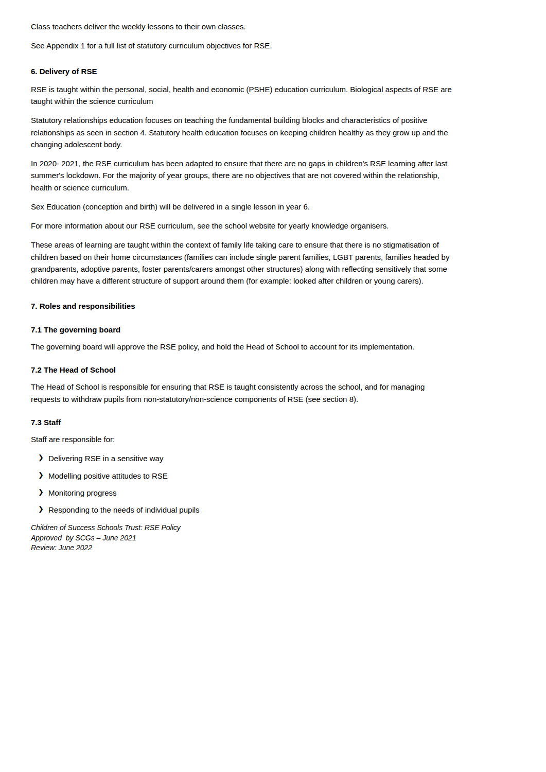Class teachers deliver the weekly lessons to their own classes.
See Appendix 1 for a full list of statutory curriculum objectives for RSE.
6. Delivery of RSE
RSE is taught within the personal, social, health and economic (PSHE) education curriculum. Biological aspects of RSE are taught within the science curriculum
Statutory relationships education focuses on teaching the fundamental building blocks and characteristics of positive relationships as seen in section 4. Statutory health education focuses on keeping children healthy as they grow up and the changing adolescent body.
In 2020- 2021, the RSE curriculum has been adapted to ensure that there are no gaps in children's RSE learning after last summer's lockdown. For the majority of year groups, there are no objectives that are not covered within the relationship, health or science curriculum.
Sex Education (conception and birth) will be delivered in a single lesson in year 6.
For more information about our RSE curriculum, see the school website for yearly knowledge organisers.
These areas of learning are taught within the context of family life taking care to ensure that there is no stigmatisation of children based on their home circumstances (families can include single parent families, LGBT parents, families headed by grandparents, adoptive parents, foster parents/carers amongst other structures) along with reflecting sensitively that some children may have a different structure of support around them (for example: looked after children or young carers).
7. Roles and responsibilities
7.1 The governing board
The governing board will approve the RSE policy, and hold the Head of School to account for its implementation.
7.2 The Head of School
The Head of School is responsible for ensuring that RSE is taught consistently across the school, and for managing requests to withdraw pupils from non-statutory/non-science components of RSE (see section 8).
7.3 Staff
Staff are responsible for:
Delivering RSE in a sensitive way
Modelling positive attitudes to RSE
Monitoring progress
Responding to the needs of individual pupils
Children of Success Schools Trust: RSE Policy
Approved by SCGs – June 2021
Review: June 2022